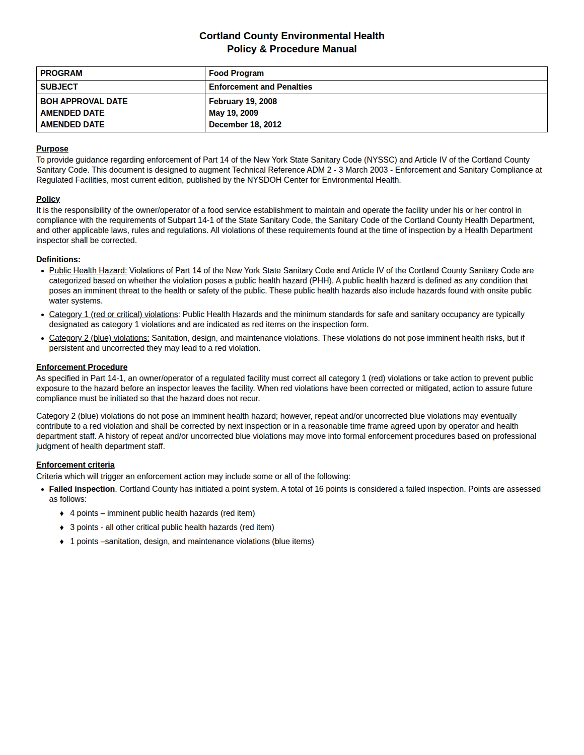Cortland County Environmental Health
Policy & Procedure Manual
| PROGRAM | Food Program |
| SUBJECT | Enforcement and Penalties |
| BOH APPROVAL DATE AMENDED DATE AMENDED DATE | February 19, 2008 May 19, 2009 December 18, 2012 |
Purpose
To provide guidance regarding enforcement of Part 14 of the New York State Sanitary Code (NYSSC) and Article IV of the Cortland County Sanitary Code. This document is designed to augment Technical Reference ADM 2 - 3 March 2003 - Enforcement and Sanitary Compliance at Regulated Facilities, most current edition, published by the NYSDOH Center for Environmental Health.
Policy
It is the responsibility of the owner/operator of a food service establishment to maintain and operate the facility under his or her control in compliance with the requirements of Subpart 14-1 of the State Sanitary Code, the Sanitary Code of the Cortland County Health Department, and other applicable laws, rules and regulations. All violations of these requirements found at the time of inspection by a Health Department inspector shall be corrected.
Definitions:
Public Health Hazard: Violations of Part 14 of the New York State Sanitary Code and Article IV of the Cortland County Sanitary Code are categorized based on whether the violation poses a public health hazard (PHH). A public health hazard is defined as any condition that poses an imminent threat to the health or safety of the public. These public health hazards also include hazards found with onsite public water systems.
Category 1 (red or critical) violations: Public Health Hazards and the minimum standards for safe and sanitary occupancy are typically designated as category 1 violations and are indicated as red items on the inspection form.
Category 2 (blue) violations: Sanitation, design, and maintenance violations. These violations do not pose imminent health risks, but if persistent and uncorrected they may lead to a red violation.
Enforcement Procedure
As specified in Part 14-1, an owner/operator of a regulated facility must correct all category 1 (red) violations or take action to prevent public exposure to the hazard before an inspector leaves the facility. When red violations have been corrected or mitigated, action to assure future compliance must be initiated so that the hazard does not recur.
Category 2 (blue) violations do not pose an imminent health hazard; however, repeat and/or uncorrected blue violations may eventually contribute to a red violation and shall be corrected by next inspection or in a reasonable time frame agreed upon by operator and health department staff. A history of repeat and/or uncorrected blue violations may move into formal enforcement procedures based on professional judgment of health department staff.
Enforcement criteria
Criteria which will trigger an enforcement action may include some or all of the following:
Failed inspection. Cortland County has initiated a point system. A total of 16 points is considered a failed inspection. Points are assessed as follows:
4 points – imminent public health hazards (red item)
3 points - all other critical public health hazards (red item)
1 points –sanitation, design, and maintenance violations (blue items)